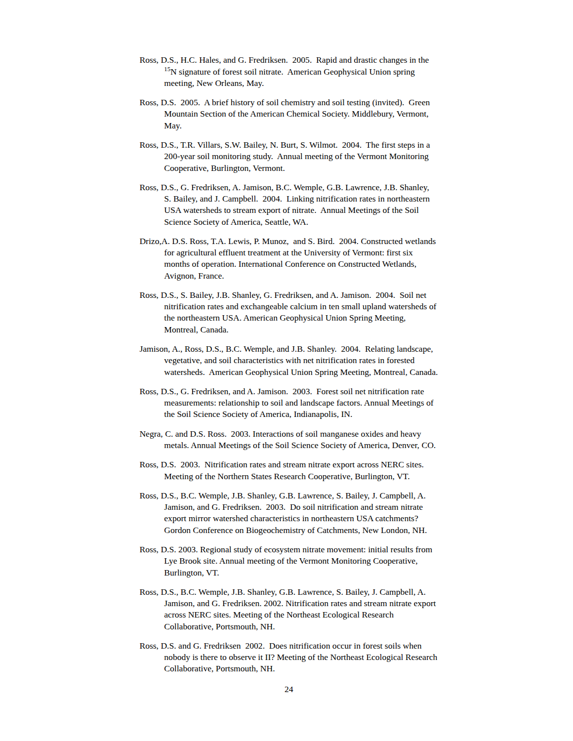Ross, D.S., H.C. Hales, and G. Fredriksen. 2005. Rapid and drastic changes in the 15N signature of forest soil nitrate. American Geophysical Union spring meeting, New Orleans, May.
Ross, D.S. 2005. A brief history of soil chemistry and soil testing (invited). Green Mountain Section of the American Chemical Society. Middlebury, Vermont, May.
Ross, D.S., T.R. Villars, S.W. Bailey, N. Burt, S. Wilmot. 2004. The first steps in a 200-year soil monitoring study. Annual meeting of the Vermont Monitoring Cooperative, Burlington, Vermont.
Ross, D.S., G. Fredriksen, A. Jamison, B.C. Wemple, G.B. Lawrence, J.B. Shanley, S. Bailey, and J. Campbell. 2004. Linking nitrification rates in northeastern USA watersheds to stream export of nitrate. Annual Meetings of the Soil Science Society of America, Seattle, WA.
Drizo,A. D.S. Ross, T.A. Lewis, P. Munoz, and S. Bird. 2004. Constructed wetlands for agricultural effluent treatment at the University of Vermont: first six months of operation. International Conference on Constructed Wetlands, Avignon, France.
Ross, D.S., S. Bailey, J.B. Shanley, G. Fredriksen, and A. Jamison. 2004. Soil net nitrification rates and exchangeable calcium in ten small upland watersheds of the northeastern USA. American Geophysical Union Spring Meeting, Montreal, Canada.
Jamison, A., Ross, D.S., B.C. Wemple, and J.B. Shanley. 2004. Relating landscape, vegetative, and soil characteristics with net nitrification rates in forested watersheds. American Geophysical Union Spring Meeting, Montreal, Canada.
Ross, D.S., G. Fredriksen, and A. Jamison. 2003. Forest soil net nitrification rate measurements: relationship to soil and landscape factors. Annual Meetings of the Soil Science Society of America, Indianapolis, IN.
Negra, C. and D.S. Ross. 2003. Interactions of soil manganese oxides and heavy metals. Annual Meetings of the Soil Science Society of America, Denver, CO.
Ross, D.S. 2003. Nitrification rates and stream nitrate export across NERC sites. Meeting of the Northern States Research Cooperative, Burlington, VT.
Ross, D.S., B.C. Wemple, J.B. Shanley, G.B. Lawrence, S. Bailey, J. Campbell, A. Jamison, and G. Fredriksen. 2003. Do soil nitrification and stream nitrate export mirror watershed characteristics in northeastern USA catchments? Gordon Conference on Biogeochemistry of Catchments, New London, NH.
Ross, D.S. 2003. Regional study of ecosystem nitrate movement: initial results from Lye Brook site. Annual meeting of the Vermont Monitoring Cooperative, Burlington, VT.
Ross, D.S., B.C. Wemple, J.B. Shanley, G.B. Lawrence, S. Bailey, J. Campbell, A. Jamison, and G. Fredriksen. 2002. Nitrification rates and stream nitrate export across NERC sites. Meeting of the Northeast Ecological Research Collaborative, Portsmouth, NH.
Ross, D.S. and G. Fredriksen 2002. Does nitrification occur in forest soils when nobody is there to observe it II? Meeting of the Northeast Ecological Research Collaborative, Portsmouth, NH.
24